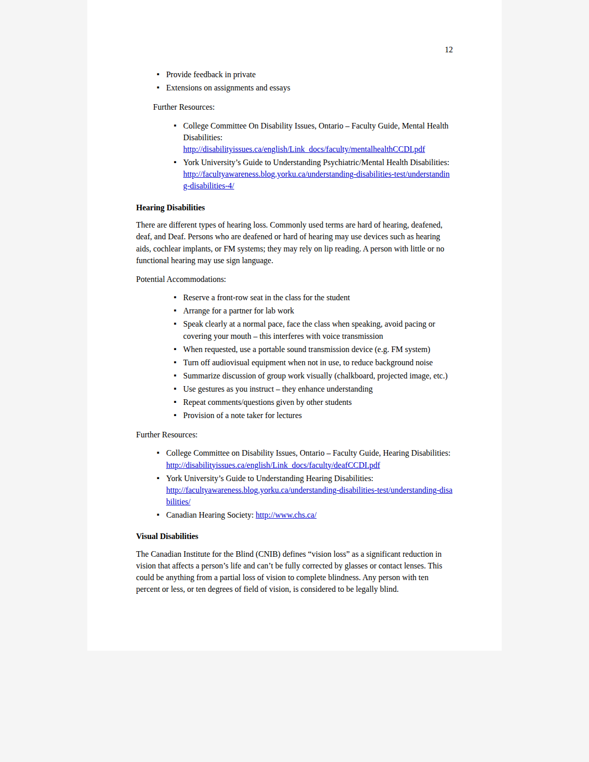12
Provide feedback in private
Extensions on assignments and essays
Further Resources:
College Committee On Disability Issues, Ontario – Faculty Guide, Mental Health Disabilities:
http://disabilityissues.ca/english/Link_docs/faculty/mentalhealthCCDI.pdf
York University’s Guide to Understanding Psychiatric/Mental Health Disabilities:
http://facultyawareness.blog.yorku.ca/understanding-disabilities-test/understanding-disabilities-4/
Hearing Disabilities
There are different types of hearing loss. Commonly used terms are hard of hearing, deafened, deaf, and Deaf. Persons who are deafened or hard of hearing may use devices such as hearing aids, cochlear implants, or FM systems; they may rely on lip reading. A person with little or no functional hearing may use sign language.
Potential Accommodations:
Reserve a front-row seat in the class for the student
Arrange for a partner for lab work
Speak clearly at a normal pace, face the class when speaking, avoid pacing or covering your mouth – this interferes with voice transmission
When requested, use a portable sound transmission device (e.g. FM system)
Turn off audiovisual equipment when not in use, to reduce background noise
Summarize discussion of group work visually (chalkboard, projected image, etc.)
Use gestures as you instruct – they enhance understanding
Repeat comments/questions given by other students
Provision of a note taker for lectures
Further Resources:
College Committee on Disability Issues, Ontario – Faculty Guide, Hearing Disabilities:
http://disabilityissues.ca/english/Link_docs/faculty/deafCCDI.pdf
York University’s Guide to Understanding Hearing Disabilities:
http://facultyawareness.blog.yorku.ca/understanding-disabilities-test/understanding-disabilities/
Canadian Hearing Society: http://www.chs.ca/
Visual Disabilities
The Canadian Institute for the Blind (CNIB) defines “vision loss” as a significant reduction in vision that affects a person’s life and can’t be fully corrected by glasses or contact lenses. This could be anything from a partial loss of vision to complete blindness. Any person with ten percent or less, or ten degrees of field of vision, is considered to be legally blind.